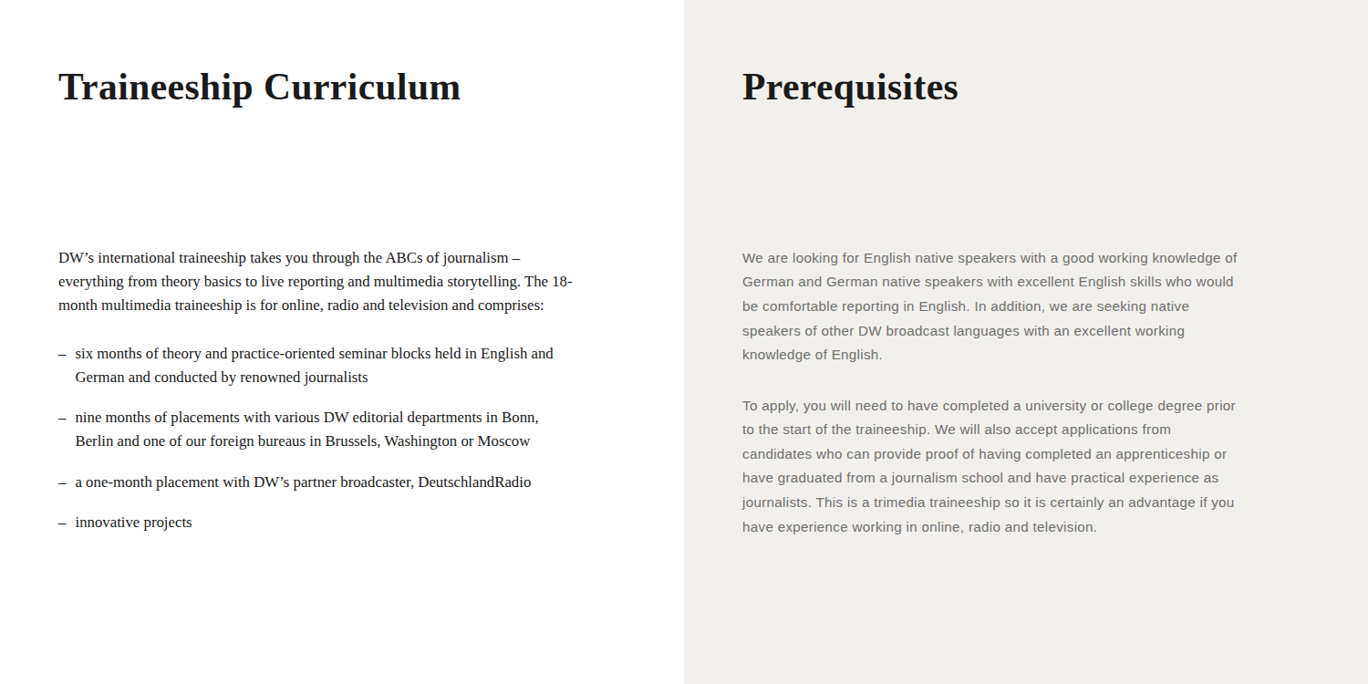Traineeship Curriculum
DW’s international traineeship takes you through the ABCs of journalism – everything from theory basics to live reporting and multimedia storytelling. The 18-month multimedia traineeship is for online, radio and television and comprises:
six months of theory and practice-oriented seminar blocks held in English and German and conducted by renowned journalists
nine months of placements with various DW editorial departments in Bonn, Berlin and one of our foreign bureaus in Brussels, Washington or Moscow
a one-month placement with DW’s partner broadcaster, DeutschlandRadio
innovative projects
Prerequisites
We are looking for English native speakers with a good working knowledge of German and German native speakers with excellent English skills who would be comfortable reporting in English. In addition, we are seeking native speakers of other DW broadcast languages with an excellent working knowledge of English.
To apply, you will need to have completed a university or college degree prior to the start of the traineeship. We will also accept applications from candidates who can provide proof of having completed an apprenticeship or have graduated from a journalism school and have practical experience as journalists. This is a trimedia traineeship so it is certainly an advantage if you have experience working in online, radio and television.